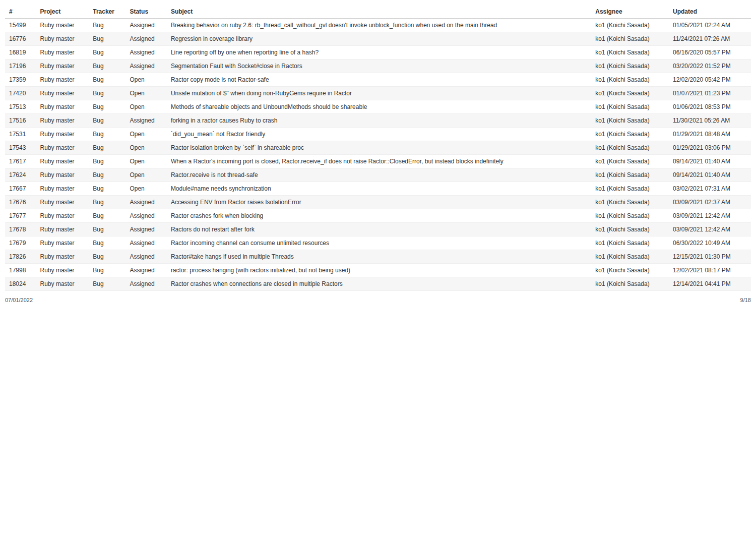| # | Project | Tracker | Status | Subject | Assignee | Updated |
| --- | --- | --- | --- | --- | --- | --- |
| 15499 | Ruby master | Bug | Assigned | Breaking behavior on ruby 2.6: rb_thread_call_without_gvl doesn't invoke unblock_function when used on the main thread | ko1 (Koichi Sasada) | 01/05/2021 02:24 AM |
| 16776 | Ruby master | Bug | Assigned | Regression in coverage library | ko1 (Koichi Sasada) | 11/24/2021 07:26 AM |
| 16819 | Ruby master | Bug | Assigned | Line reporting off by one when reporting line of a hash? | ko1 (Koichi Sasada) | 06/16/2020 05:57 PM |
| 17196 | Ruby master | Bug | Assigned | Segmentation Fault with Socket#close in Ractors | ko1 (Koichi Sasada) | 03/20/2022 01:52 PM |
| 17359 | Ruby master | Bug | Open | Ractor copy mode is not Ractor-safe | ko1 (Koichi Sasada) | 12/02/2020 05:42 PM |
| 17420 | Ruby master | Bug | Open | Unsafe mutation of $" when doing non-RubyGems require in Ractor | ko1 (Koichi Sasada) | 01/07/2021 01:23 PM |
| 17513 | Ruby master | Bug | Open | Methods of shareable objects and UnboundMethods should be shareable | ko1 (Koichi Sasada) | 01/06/2021 08:53 PM |
| 17516 | Ruby master | Bug | Assigned | forking in a ractor causes Ruby to crash | ko1 (Koichi Sasada) | 11/30/2021 05:26 AM |
| 17531 | Ruby master | Bug | Open | `did_you_mean` not Ractor friendly | ko1 (Koichi Sasada) | 01/29/2021 08:48 AM |
| 17543 | Ruby master | Bug | Open | Ractor isolation broken by `self` in shareable proc | ko1 (Koichi Sasada) | 01/29/2021 03:06 PM |
| 17617 | Ruby master | Bug | Open | When a Ractor's incoming port is closed, Ractor.receive_if does not raise Ractor::ClosedError, but instead blocks indefinitely | ko1 (Koichi Sasada) | 09/14/2021 01:40 AM |
| 17624 | Ruby master | Bug | Open | Ractor.receive is not thread-safe | ko1 (Koichi Sasada) | 09/14/2021 01:40 AM |
| 17667 | Ruby master | Bug | Open | Module#name needs synchronization | ko1 (Koichi Sasada) | 03/02/2021 07:31 AM |
| 17676 | Ruby master | Bug | Assigned | Accessing ENV from Ractor raises IsolationError | ko1 (Koichi Sasada) | 03/09/2021 02:37 AM |
| 17677 | Ruby master | Bug | Assigned | Ractor crashes fork when blocking | ko1 (Koichi Sasada) | 03/09/2021 12:42 AM |
| 17678 | Ruby master | Bug | Assigned | Ractors do not restart after fork | ko1 (Koichi Sasada) | 03/09/2021 12:42 AM |
| 17679 | Ruby master | Bug | Assigned | Ractor incoming channel can consume unlimited resources | ko1 (Koichi Sasada) | 06/30/2022 10:49 AM |
| 17826 | Ruby master | Bug | Assigned | Ractor#take hangs if used in multiple Threads | ko1 (Koichi Sasada) | 12/15/2021 01:30 PM |
| 17998 | Ruby master | Bug | Assigned | ractor: process hanging (with ractors initialized, but not being used) | ko1 (Koichi Sasada) | 12/02/2021 08:17 PM |
| 18024 | Ruby master | Bug | Assigned | Ractor crashes when connections are closed in multiple Ractors | ko1 (Koichi Sasada) | 12/14/2021 04:41 PM |
07/01/2022 9/18